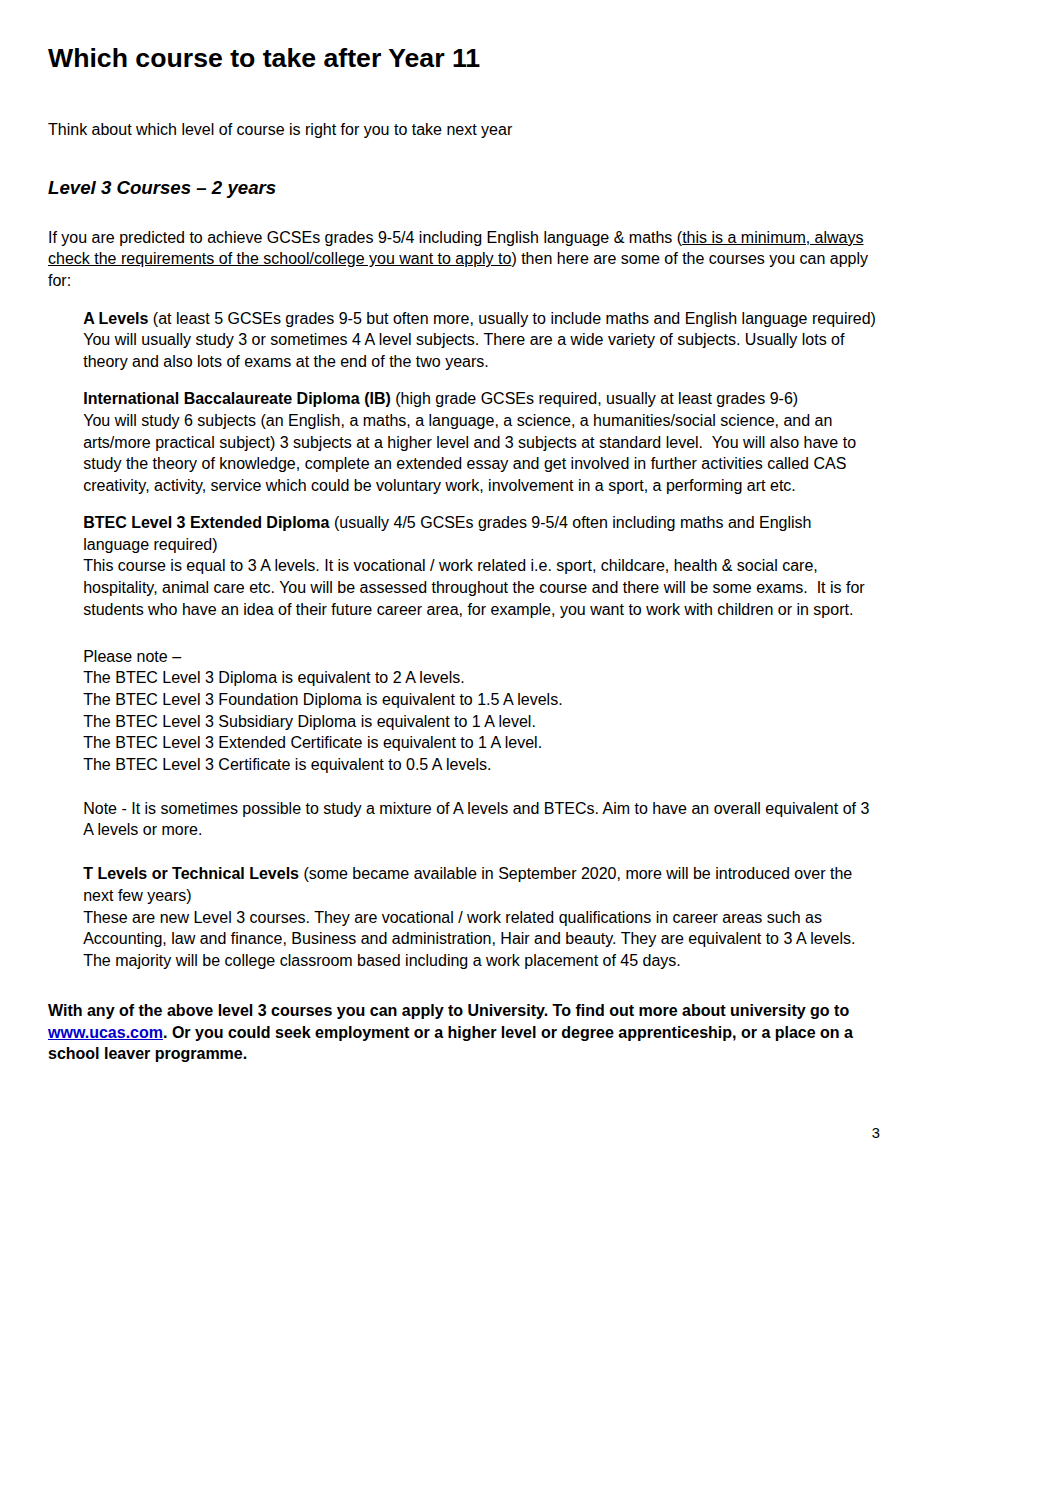Which course to take after Year 11
Think about which level of course is right for you to take next year
Level 3 Courses – 2 years
If you are predicted to achieve GCSEs grades 9-5/4 including English language & maths (this is a minimum, always check the requirements of the school/college you want to apply to) then here are some of the courses you can apply for:
A Levels (at least 5 GCSEs grades 9-5 but often more, usually to include maths and English language required)
You will usually study 3 or sometimes 4 A level subjects. There are a wide variety of subjects. Usually lots of theory and also lots of exams at the end of the two years.
International Baccalaureate Diploma (IB) (high grade GCSEs required, usually at least grades 9-6)
You will study 6 subjects (an English, a maths, a language, a science, a humanities/social science, and an arts/more practical subject) 3 subjects at a higher level and 3 subjects at standard level. You will also have to study the theory of knowledge, complete an extended essay and get involved in further activities called CAS creativity, activity, service which could be voluntary work, involvement in a sport, a performing art etc.
BTEC Level 3 Extended Diploma (usually 4/5 GCSEs grades 9-5/4 often including maths and English language required)
This course is equal to 3 A levels. It is vocational / work related i.e. sport, childcare, health & social care, hospitality, animal care etc. You will be assessed throughout the course and there will be some exams. It is for students who have an idea of their future career area, for example, you want to work with children or in sport.
Please note –
The BTEC Level 3 Diploma is equivalent to 2 A levels.
The BTEC Level 3 Foundation Diploma is equivalent to 1.5 A levels.
The BTEC Level 3 Subsidiary Diploma is equivalent to 1 A level.
The BTEC Level 3 Extended Certificate is equivalent to 1 A level.
The BTEC Level 3 Certificate is equivalent to 0.5 A levels.
Note - It is sometimes possible to study a mixture of A levels and BTECs. Aim to have an overall equivalent of 3 A levels or more.
T Levels or Technical Levels (some became available in September 2020, more will be introduced over the next few years)
These are new Level 3 courses. They are vocational / work related qualifications in career areas such as Accounting, law and finance, Business and administration, Hair and beauty. They are equivalent to 3 A levels. The majority will be college classroom based including a work placement of 45 days.
With any of the above level 3 courses you can apply to University. To find out more about university go to www.ucas.com. Or you could seek employment or a higher level or degree apprenticeship, or a place on a school leaver programme.
3